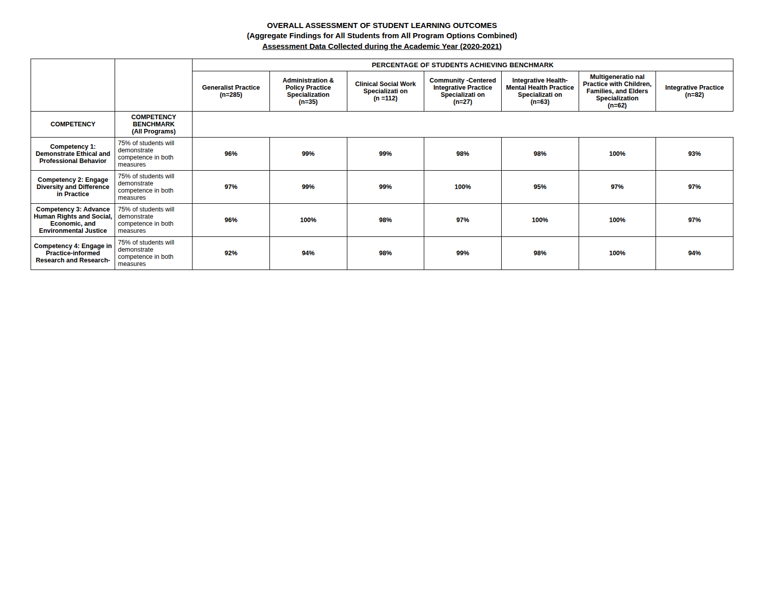OVERALL ASSESSMENT OF STUDENT LEARNING OUTCOMES
(Aggregate Findings for All Students from All Program Options Combined)
Assessment Data Collected during the Academic Year (2020-2021)
| | | PERCENTAGE OF STUDENTS ACHIEVING BENCHMARK |
| --- | --- | --- |
| Generalist Practice (n=285) | Administration & Policy Practice Specialization (n=35) | Clinical Social Work Specializati on (n =112) | Community -Centered Integrative Practice Specializati on (n=27) | Integrative Health-Mental Health Practice Specializati on (n=63) | Multigeneratio nal Practice with Children, Families, and Elders Specialization (n=62) | Integrative Practice (n=82) |
| COMPETENCY | COMPETENCY BENCHMARK (All Programs) | | | | | | | |
| Competency 1: Demonstrate Ethical and Professional Behavior | 75% of students will demonstrate competence in both measures | 96% | 99% | 99% | 98% | 98% | 100% | 93% |
| Competency 2: Engage Diversity and Difference in Practice | 75% of students will demonstrate competence in both measures | 97% | 99% | 99% | 100% | 95% | 97% | 97% |
| Competency 3: Advance Human Rights and Social, Economic, and Environmental Justice | 75% of students will demonstrate competence in both measures | 96% | 100% | 98% | 97% | 100% | 100% | 97% |
| Competency 4: Engage in Practice-informed Research and Research- | 75% of students will demonstrate competence in both measures | 92% | 94% | 98% | 99% | 98% | 100% | 94% |